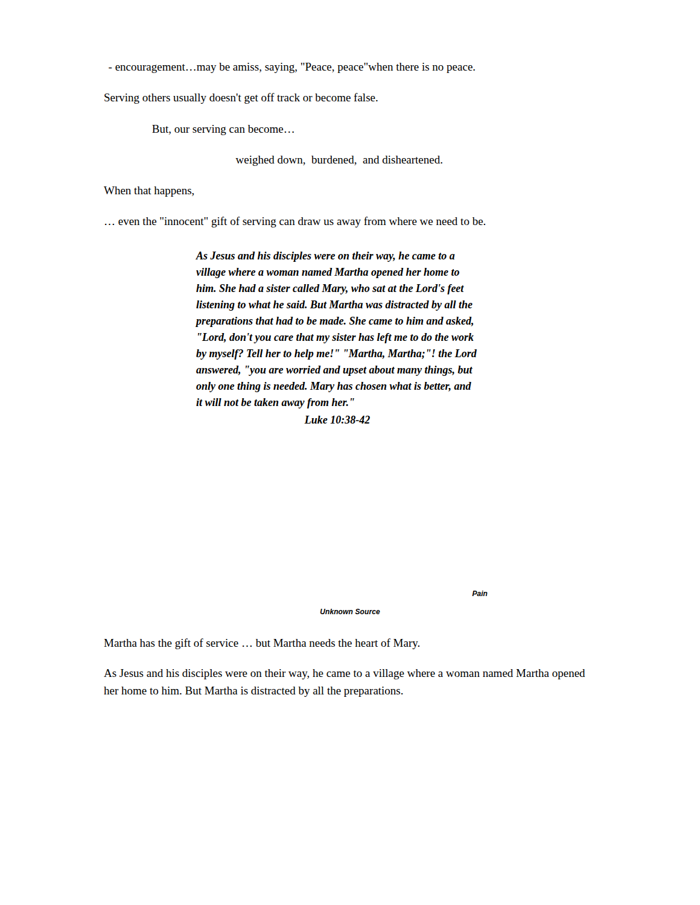- encouragement…may be amiss, saying, "Peace, peace"when there is no peace.
Serving others usually doesn't get off track or become false.
But, our serving can become…
weighed down, burdened, and disheartened.
When that happens,
… even the "innocent" gift of serving can draw us away from where we need to be.
As Jesus and his disciples were on their way, he came to a village where a woman named Martha opened her home to him. She had a sister called Mary, who sat at the Lord's feet listening to what he said. But Martha was distracted by all the preparations that had to be made. She came to him and asked, "Lord, don't you care that my sister has left me to do the work by myself? Tell her to help me!" "Martha, Martha;"! the Lord answered, "you are worried and upset about many things, but only one thing is needed. Mary has chosen what is better, and it will not be taken away from her." Luke 10:38-42
Pain
Unknown Source
Martha has the gift of service … but Martha needs the heart of Mary.
As Jesus and his disciples were on their way, he came to a village where a woman named Martha opened her home to him. But Martha is distracted by all the preparations.